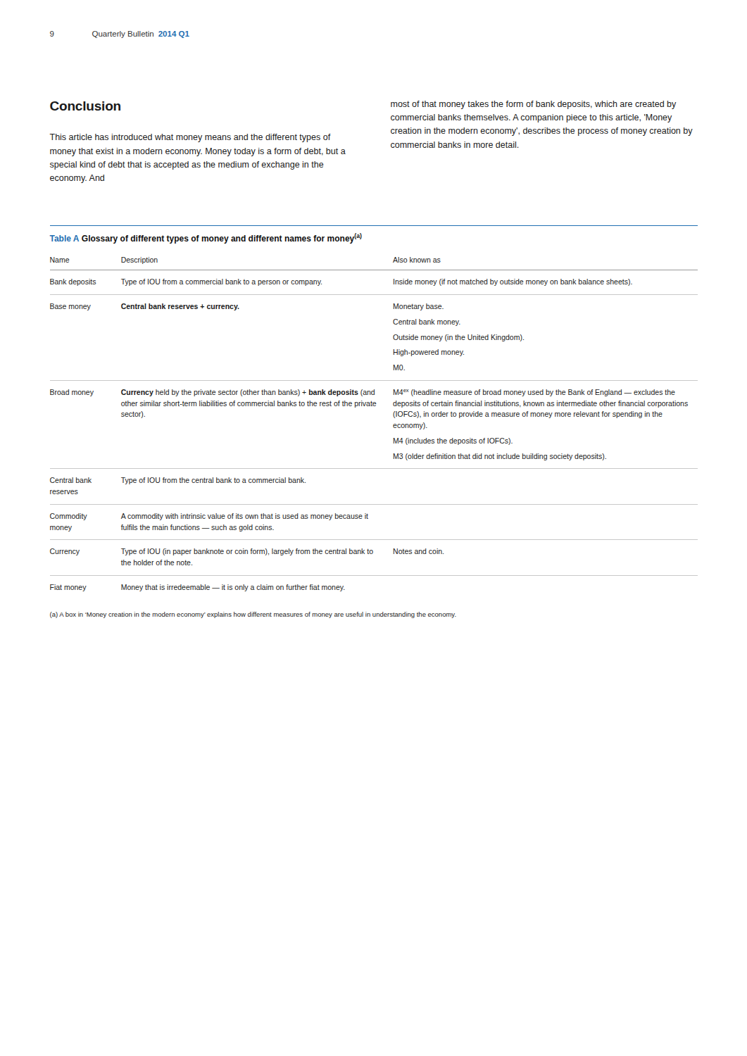9
Quarterly Bulletin2014 Q1
Conclusion
This article has introduced what money means and the different types of money that exist in a modern economy. Money today is a form of debt, but a special kind of debt that is accepted as the medium of exchange in the economy. And
most of that money takes the form of bank deposits, which are created by commercial banks themselves. A companion piece to this article, 'Money creation in the modern economy', describes the process of money creation by commercial banks in more detail.
Table A Glossary of different types of money and different names for money(a)
| Name | Description | Also known as |
| --- | --- | --- |
| Bank deposits | Type of IOU from a commercial bank to a person or company. | Inside money (if not matched by outside money on bank balance sheets). |
| Base money | Central bank reserves + currency. | Monetary base. Central bank money. Outside money (in the United Kingdom). High-powered money. M0. |
| Broad money | Currency held by the private sector (other than banks) + bank deposits (and other similar short-term liabilities of commercial banks to the rest of the private sector). | M4 ex (headline measure of broad money used by the Bank of England — excludes the deposits of certain financial institutions, known as intermediate other financial corporations (IOFCs), in order to provide a measure of money more relevant for spending in the economy). M4 (includes the deposits of IOFCs). M3 (older definition that did not include building society deposits). |
| Central bank reserves | Type of IOU from the central bank to a commercial bank. | |
| Commodity money | A commodity with intrinsic value of its own that is used as money because it fulfils the main functions — such as gold coins. | |
| Currency | Type of IOU (in paper banknote or coin form), largely from the central bank to the holder of the note. | Notes and coin. |
| Fiat money | Money that is irredeemable — it is only a claim on further fiat money. | |
(a) A box in ‘Money creation in the modern economy’ explains how different measures of money are useful in understanding the economy.